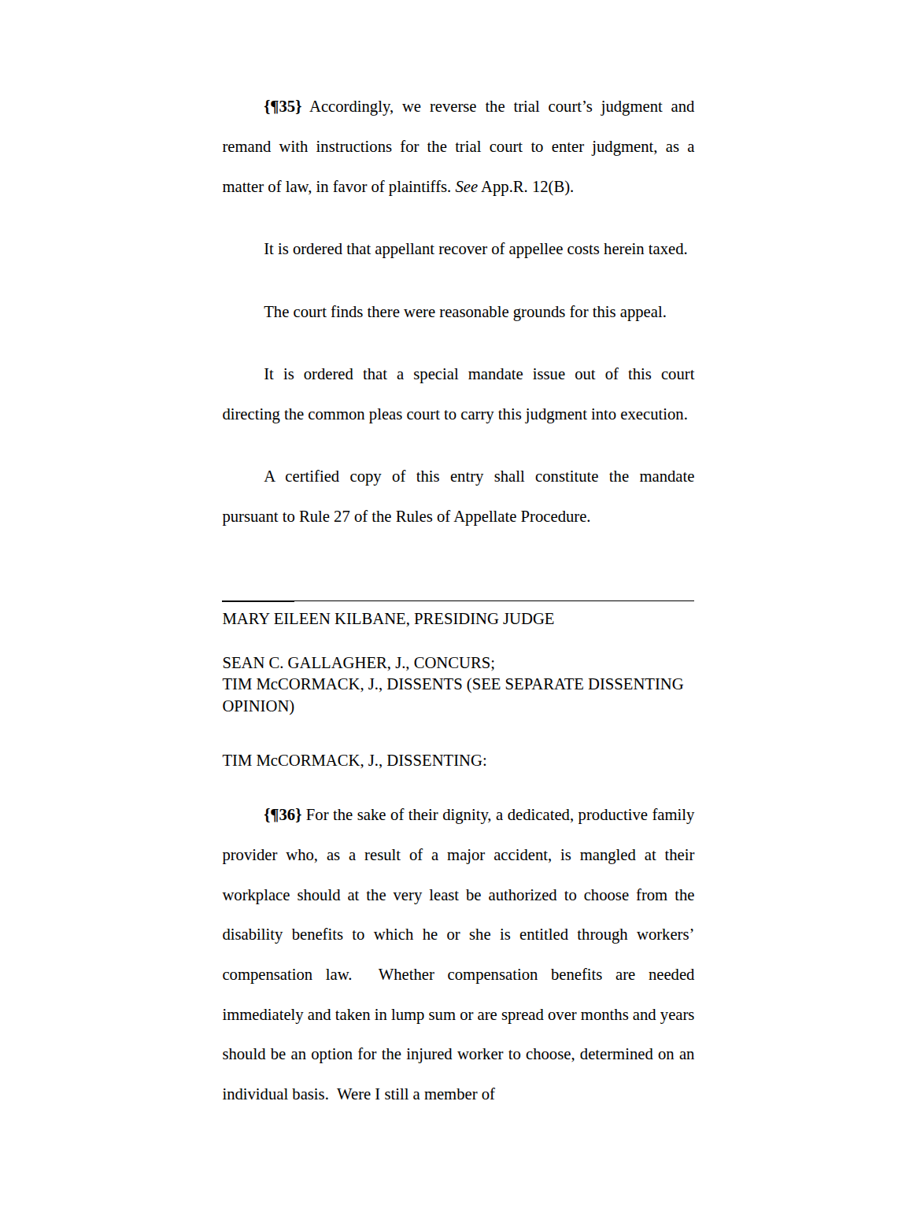{¶35} Accordingly, we reverse the trial court’s judgment and remand with instructions for the trial court to enter judgment, as a matter of law, in favor of plaintiffs. See App.R. 12(B).
It is ordered that appellant recover of appellee costs herein taxed.
The court finds there were reasonable grounds for this appeal.
It is ordered that a special mandate issue out of this court directing the common pleas court to carry this judgment into execution.
A certified copy of this entry shall constitute the mandate pursuant to Rule 27 of the Rules of Appellate Procedure.
MARY EILEEN KILBANE, PRESIDING JUDGE
SEAN C. GALLAGHER, J., CONCURS;
TIM McCORMACK, J., DISSENTS (SEE SEPARATE DISSENTING OPINION)
TIM McCORMACK, J., DISSENTING:
{¶36} For the sake of their dignity, a dedicated, productive family provider who, as a result of a major accident, is mangled at their workplace should at the very least be authorized to choose from the disability benefits to which he or she is entitled through workers’ compensation law. Whether compensation benefits are needed immediately and taken in lump sum or are spread over months and years should be an option for the injured worker to choose, determined on an individual basis. Were I still a member of